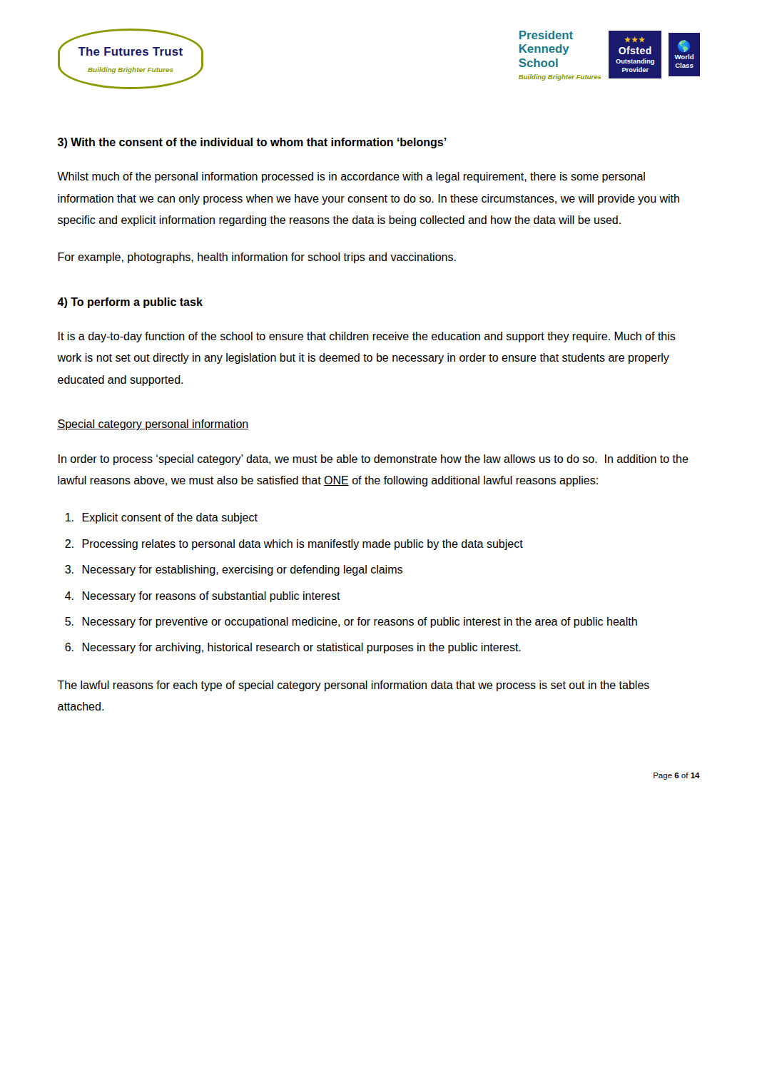The Futures Trust
Building Brighter Futures
President
Kennedy
School
Building Brighter Futures
★★★
Ofsted
Outstanding
Provider
🌎 World
Class
3) With the consent of the individual to whom that information ‘belongs’
Whilst much of the personal information processed is in accordance with a legal requirement, there is some personal information that we can only process when we have your consent to do so. In these circumstances, we will provide you with specific and explicit information regarding the reasons the data is being collected and how the data will be used.
For example, photographs, health information for school trips and vaccinations.
4) To perform a public task
It is a day-to-day function of the school to ensure that children receive the education and support they require. Much of this work is not set out directly in any legislation but it is deemed to be necessary in order to ensure that students are properly educated and supported.
Special category personal information
In order to process ‘special category’ data, we must be able to demonstrate how the law allows us to do so. In addition to the lawful reasons above, we must also be satisfied that ONE of the following additional lawful reasons applies:
Explicit consent of the data subject
Processing relates to personal data which is manifestly made public by the data subject
Necessary for establishing, exercising or defending legal claims
Necessary for reasons of substantial public interest
Necessary for preventive or occupational medicine, or for reasons of public interest in the area of public health
Necessary for archiving, historical research or statistical purposes in the public interest.
The lawful reasons for each type of special category personal information data that we process is set out in the tables attached.
Page 6 of 14